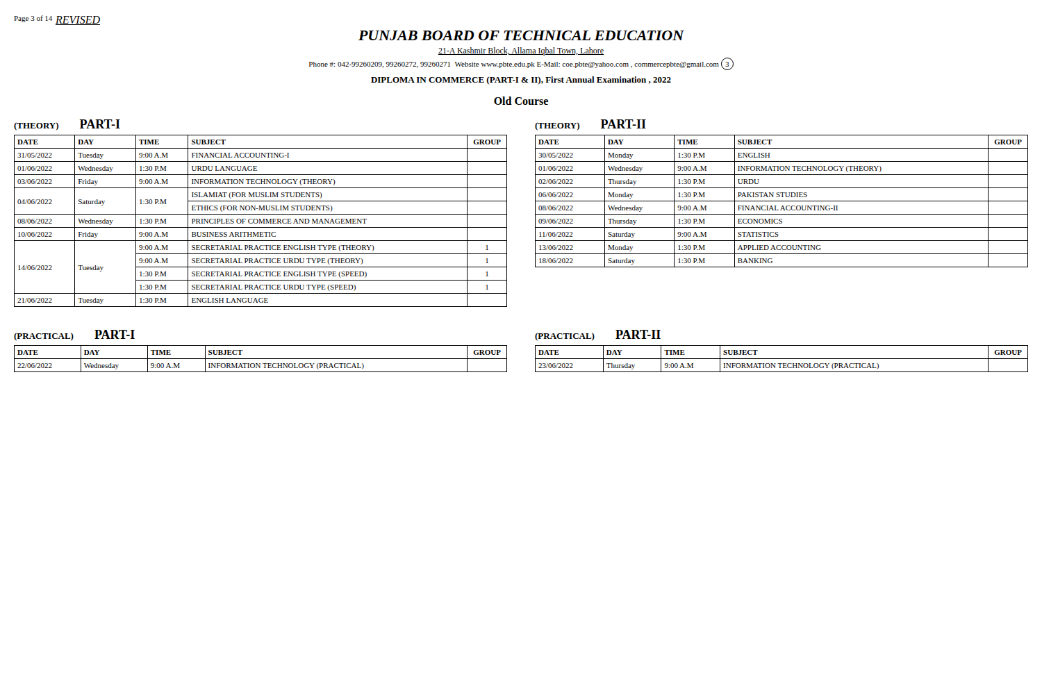Page 3 of 14
REVISED
PUNJAB BOARD OF TECHNICAL EDUCATION
21-A Kashmir Block, Allama Iqbal Town, Lahore
Phone #: 042-99260209, 99260272, 99260271 Website www.pbte.edu.pk E-Mail: coe.pbte@yahoo.com , commercepbte@gmail.com 3
DIPLOMA IN COMMERCE (PART-I & II), First Annual Examination , 2022
Old Course
(THEORY) PART-I
| DATE | DAY | TIME | SUBJECT | GROUP |
| --- | --- | --- | --- | --- |
| 31/05/2022 | Tuesday | 9:00 A.M | FINANCIAL ACCOUNTING-I | |
| 01/06/2022 | Wednesday | 1:30 P.M | URDU LANGUAGE | |
| 03/06/2022 | Friday | 9:00 A.M | INFORMATION TECHNOLOGY (THEORY) | |
| 04/06/2022 | Saturday | 1:30 P.M | ISLAMIAT (FOR MUSLIM STUDENTS) | |
| ETHICS (FOR NON-MUSLIM STUDENTS) | |
| 08/06/2022 | Wednesday | 1:30 P.M | PRINCIPLES OF COMMERCE AND MANAGEMENT | |
| 10/06/2022 | Friday | 9:00 A.M | BUSINESS ARITHMETIC | |
| 14/06/2022 | Tuesday | 9:00 A.M | SECRETARIAL PRACTICE ENGLISH TYPE (THEORY) | 1 |
| 9:00 A.M | SECRETARIAL PRACTICE URDU TYPE (THEORY) | 1 |
| 1:30 P.M | SECRETARIAL PRACTICE ENGLISH TYPE (SPEED) | 1 |
| 1:30 P.M | SECRETARIAL PRACTICE URDU TYPE (SPEED) | 1 |
| 21/06/2022 | Tuesday | 1:30 P.M | ENGLISH LANGUAGE | |
(THEORY) PART-II
| DATE | DAY | TIME | SUBJECT | GROUP |
| --- | --- | --- | --- | --- |
| 30/05/2022 | Monday | 1:30 P.M | ENGLISH | |
| 01/06/2022 | Wednesday | 9:00 A.M | INFORMATION TECHNOLOGY (THEORY) | |
| 02/06/2022 | Thursday | 1:30 P.M | URDU | |
| 06/06/2022 | Monday | 1:30 P.M | PAKISTAN STUDIES | |
| 08/06/2022 | Wednesday | 9:00 A.M | FINANCIAL ACCOUNTING-II | |
| 09/06/2022 | Thursday | 1:30 P.M | ECONOMICS | |
| 11/06/2022 | Saturday | 9:00 A.M | STATISTICS | |
| 13/06/2022 | Monday | 1:30 P.M | APPLIED ACCOUNTING | |
| 18/06/2022 | Saturday | 1:30 P.M | BANKING | |
(PRACTICAL) PART-I
| DATE | DAY | TIME | SUBJECT | GROUP |
| --- | --- | --- | --- | --- |
| 22/06/2022 | Wednesday | 9:00 A.M | INFORMATION TECHNOLOGY (PRACTICAL) | |
(PRACTICAL) PART-II
| DATE | DAY | TIME | SUBJECT | GROUP |
| --- | --- | --- | --- | --- |
| 23/06/2022 | Thursday | 9:00 A.M | INFORMATION TECHNOLOGY (PRACTICAL) | |